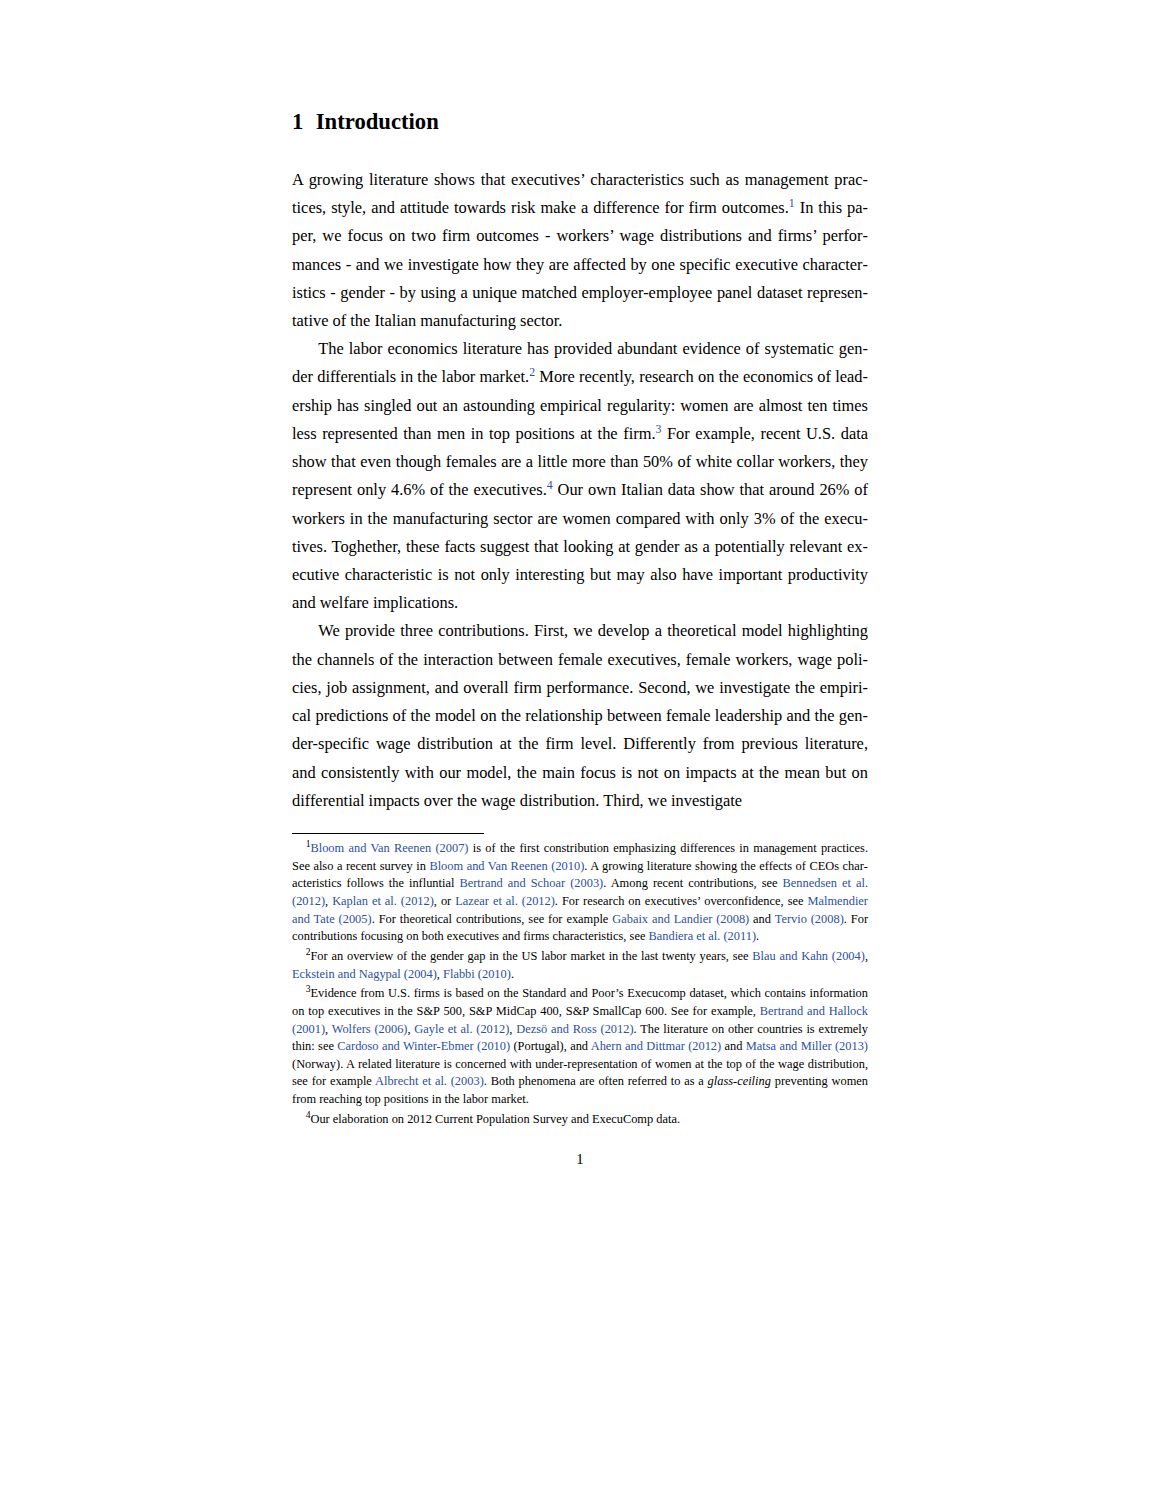1 Introduction
A growing literature shows that executives’ characteristics such as management practices, style, and attitude towards risk make a difference for firm outcomes.1 In this paper, we focus on two firm outcomes - workers’ wage distributions and firms’ performances - and we investigate how they are affected by one specific executive characteristics - gender - by using a unique matched employer-employee panel dataset representative of the Italian manufacturing sector.
The labor economics literature has provided abundant evidence of systematic gender differentials in the labor market.2 More recently, research on the economics of leadership has singled out an astounding empirical regularity: women are almost ten times less represented than men in top positions at the firm.3 For example, recent U.S. data show that even though females are a little more than 50% of white collar workers, they represent only 4.6% of the executives.4 Our own Italian data show that around 26% of workers in the manufacturing sector are women compared with only 3% of the executives. Toghether, these facts suggest that looking at gender as a potentially relevant executive characteristic is not only interesting but may also have important productivity and welfare implications.
We provide three contributions. First, we develop a theoretical model highlighting the channels of the interaction between female executives, female workers, wage policies, job assignment, and overall firm performance. Second, we investigate the empirical predictions of the model on the relationship between female leadership and the gender-specific wage distribution at the firm level. Differently from previous literature, and consistently with our model, the main focus is not on impacts at the mean but on differential impacts over the wage distribution. Third, we investigate
1Bloom and Van Reenen (2007) is of the first constribution emphasizing differences in management practices. See also a recent survey in Bloom and Van Reenen (2010). A growing literature showing the effects of CEOs characteristics follows the influntial Bertrand and Schoar (2003). Among recent contributions, see Bennedsen et al. (2012), Kaplan et al. (2012), or Lazear et al. (2012). For research on executives’ overconfidence, see Malmendier and Tate (2005). For theoretical contributions, see for example Gabaix and Landier (2008) and Tervio (2008). For contributions focusing on both executives and firms characteristics, see Bandiera et al. (2011).
2For an overview of the gender gap in the US labor market in the last twenty years, see Blau and Kahn (2004), Eckstein and Nagypal (2004), Flabbi (2010).
3Evidence from U.S. firms is based on the Standard and Poor’s Execucomp dataset, which contains information on top executives in the S&P 500, S&P MidCap 400, S&P SmallCap 600. See for example, Bertrand and Hallock (2001), Wolfers (2006), Gayle et al. (2012), Dezsö and Ross (2012). The literature on other countries is extremely thin: see Cardoso and Winter-Ebmer (2010) (Portugal), and Ahern and Dittmar (2012) and Matsa and Miller (2013) (Norway). A related literature is concerned with under-representation of women at the top of the wage distribution, see for example Albrecht et al. (2003). Both phenomena are often referred to as a glass-ceiling preventing women from reaching top positions in the labor market.
4Our elaboration on 2012 Current Population Survey and ExecuComp data.
1